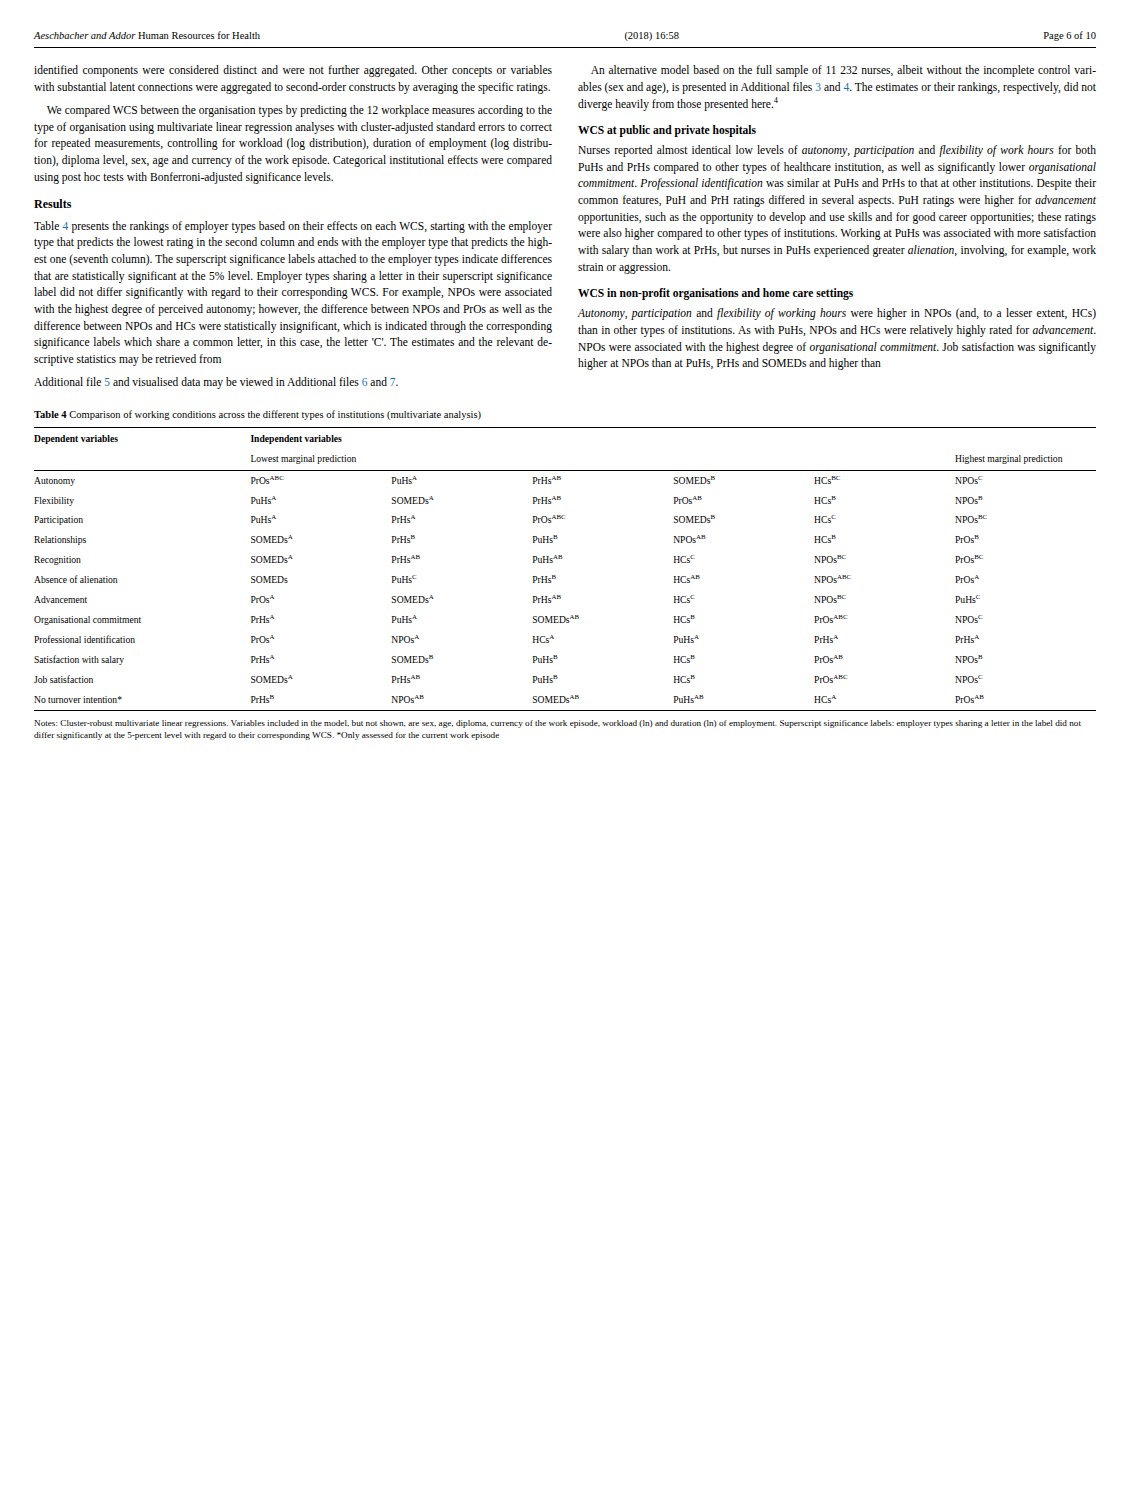Aeschbacher and Addor Human Resources for Health
(2018) 16:58
Page 6 of 10
identified components were considered distinct and were not further aggregated. Other concepts or variables with substantial latent connections were aggregated to second-order constructs by averaging the specific ratings.
We compared WCS between the organisation types by predicting the 12 workplace measures according to the type of organisation using multivariate linear regression analyses with cluster-adjusted standard errors to correct for repeated measurements, controlling for workload (log distribution), duration of employment (log distribution), diploma level, sex, age and currency of the work episode. Categorical institutional effects were compared using post hoc tests with Bonferroni-adjusted significance levels.
Results
Table 4 presents the rankings of employer types based on their effects on each WCS, starting with the employer type that predicts the lowest rating in the second column and ends with the employer type that predicts the highest one (seventh column). The superscript significance labels attached to the employer types indicate differences that are statistically significant at the 5% level. Employer types sharing a letter in their superscript significance label did not differ significantly with regard to their corresponding WCS. For example, NPOs were associated with the highest degree of perceived autonomy; however, the difference between NPOs and PrOs as well as the difference between NPOs and HCs were statistically insignificant, which is indicated through the corresponding significance labels which share a common letter, in this case, the letter 'C'. The estimates and the relevant descriptive statistics may be retrieved from
Additional file 5 and visualised data may be viewed in Additional files 6 and 7.
An alternative model based on the full sample of 11 232 nurses, albeit without the incomplete control variables (sex and age), is presented in Additional files 3 and 4. The estimates or their rankings, respectively, did not diverge heavily from those presented here.4
WCS at public and private hospitals
Nurses reported almost identical low levels of autonomy, participation and flexibility of work hours for both PuHs and PrHs compared to other types of healthcare institution, as well as significantly lower organisational commitment. Professional identification was similar at PuHs and PrHs to that at other institutions. Despite their common features, PuH and PrH ratings differed in several aspects. PuH ratings were higher for advancement opportunities, such as the opportunity to develop and use skills and for good career opportunities; these ratings were also higher compared to other types of institutions. Working at PuHs was associated with more satisfaction with salary than work at PrHs, but nurses in PuHs experienced greater alienation, involving, for example, work strain or aggression.
WCS in non-profit organisations and home care settings
Autonomy, participation and flexibility of working hours were higher in NPOs (and, to a lesser extent, HCs) than in other types of institutions. As with PuHs, NPOs and HCs were relatively highly rated for advancement. NPOs were associated with the highest degree of organisational commitment. Job satisfaction was significantly higher at NPOs than at PuHs, PrHs and SOMEDs and higher than
Table 4 Comparison of working conditions across the different types of institutions (multivariate analysis)
| Dependent variables | Independent variables |
| --- | --- |
| | Lowest marginal prediction | Highest marginal prediction |
| Autonomy | PrOs ABC | PuHs A | PrHs AB | SOMEDs B | HCs BC | NPOs C |
| Flexibility | PuHs A | SOMEDs A | PrHs AB | PrOs AB | HCs B | NPOs B |
| Participation | PuHs A | PrHs A | PrOs ABC | SOMEDs B | HCs C | NPOs BC |
| Relationships | SOMEDs A | PrHs B | PuHs B | NPOs AB | HCs B | PrOs B |
| Recognition | SOMEDs A | PrHs AB | PuHs AB | HCs C | NPOs BC | PrOs BC |
| Absence of alienation | SOMEDs | PuHs C | PrHs B | HCs AB | NPOs ABC | PrOs A |
| Advancement | PrOs A | SOMEDs A | PrHs AB | HCs C | NPOs BC | PuHs C |
| Organisational commitment | PrHs A | PuHs A | SOMEDs AB | HCs B | PrOs ABC | NPOs C |
| Professional identification | PrOs A | NPOs A | HCs A | PuHs A | PrHs A | PrHs A |
| Satisfaction with salary | PrHs A | SOMEDs B | PuHs B | HCs B | PrOs AB | NPOs B |
| Job satisfaction | SOMEDs A | PrHs AB | PuHs B | HCs B | PrOs ABC | NPOs C |
| No turnover intention* | PrHs B | NPOs AB | SOMEDs AB | PuHs AB | HCs A | PrOs AB |
Notes: Cluster-robust multivariate linear regressions. Variables included in the model, but not shown, are sex, age, diploma, currency of the work episode, workload (ln) and duration (ln) of employment. Superscript significance labels: employer types sharing a letter in the label did not differ significantly at the 5-percent level with regard to their corresponding WCS. *Only assessed for the current work episode